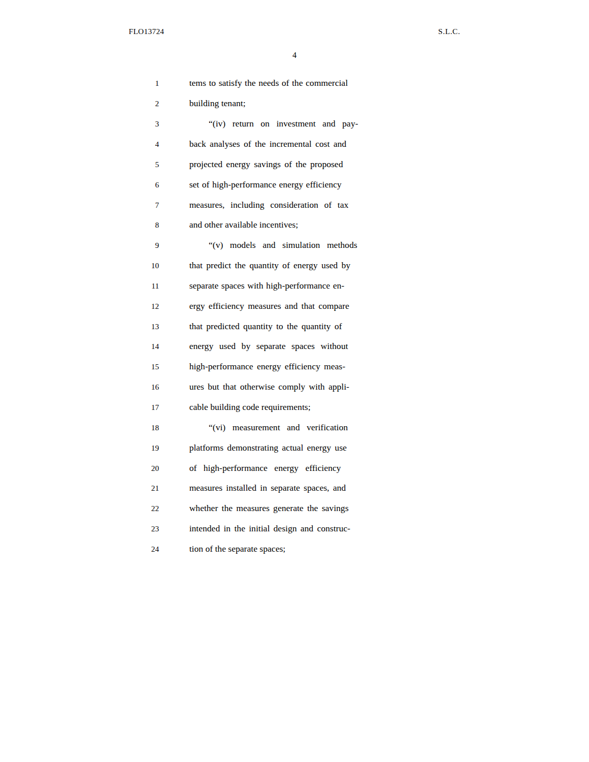FLO13724 S.L.C.
4
| 1 | tems to satisfy the needs of the commercial |
| 2 | building tenant; |
| 3 | “(iv) return on investment and pay- |
| 4 | back analyses of the incremental cost and |
| 5 | projected energy savings of the proposed |
| 6 | set of high-performance energy efficiency |
| 7 | measures, including consideration of tax |
| 8 | and other available incentives; |
| 9 | “(v) models and simulation methods |
| 10 | that predict the quantity of energy used by |
| 11 | separate spaces with high-performance en- |
| 12 | ergy efficiency measures and that compare |
| 13 | that predicted quantity to the quantity of |
| 14 | energy used by separate spaces without |
| 15 | high-performance energy efficiency meas- |
| 16 | ures but that otherwise comply with appli- |
| 17 | cable building code requirements; |
| 18 | “(vi) measurement and verification |
| 19 | platforms demonstrating actual energy use |
| 20 | of high-performance energy efficiency |
| 21 | measures installed in separate spaces, and |
| 22 | whether the measures generate the savings |
| 23 | intended in the initial design and construc- |
| 24 | tion of the separate spaces; |